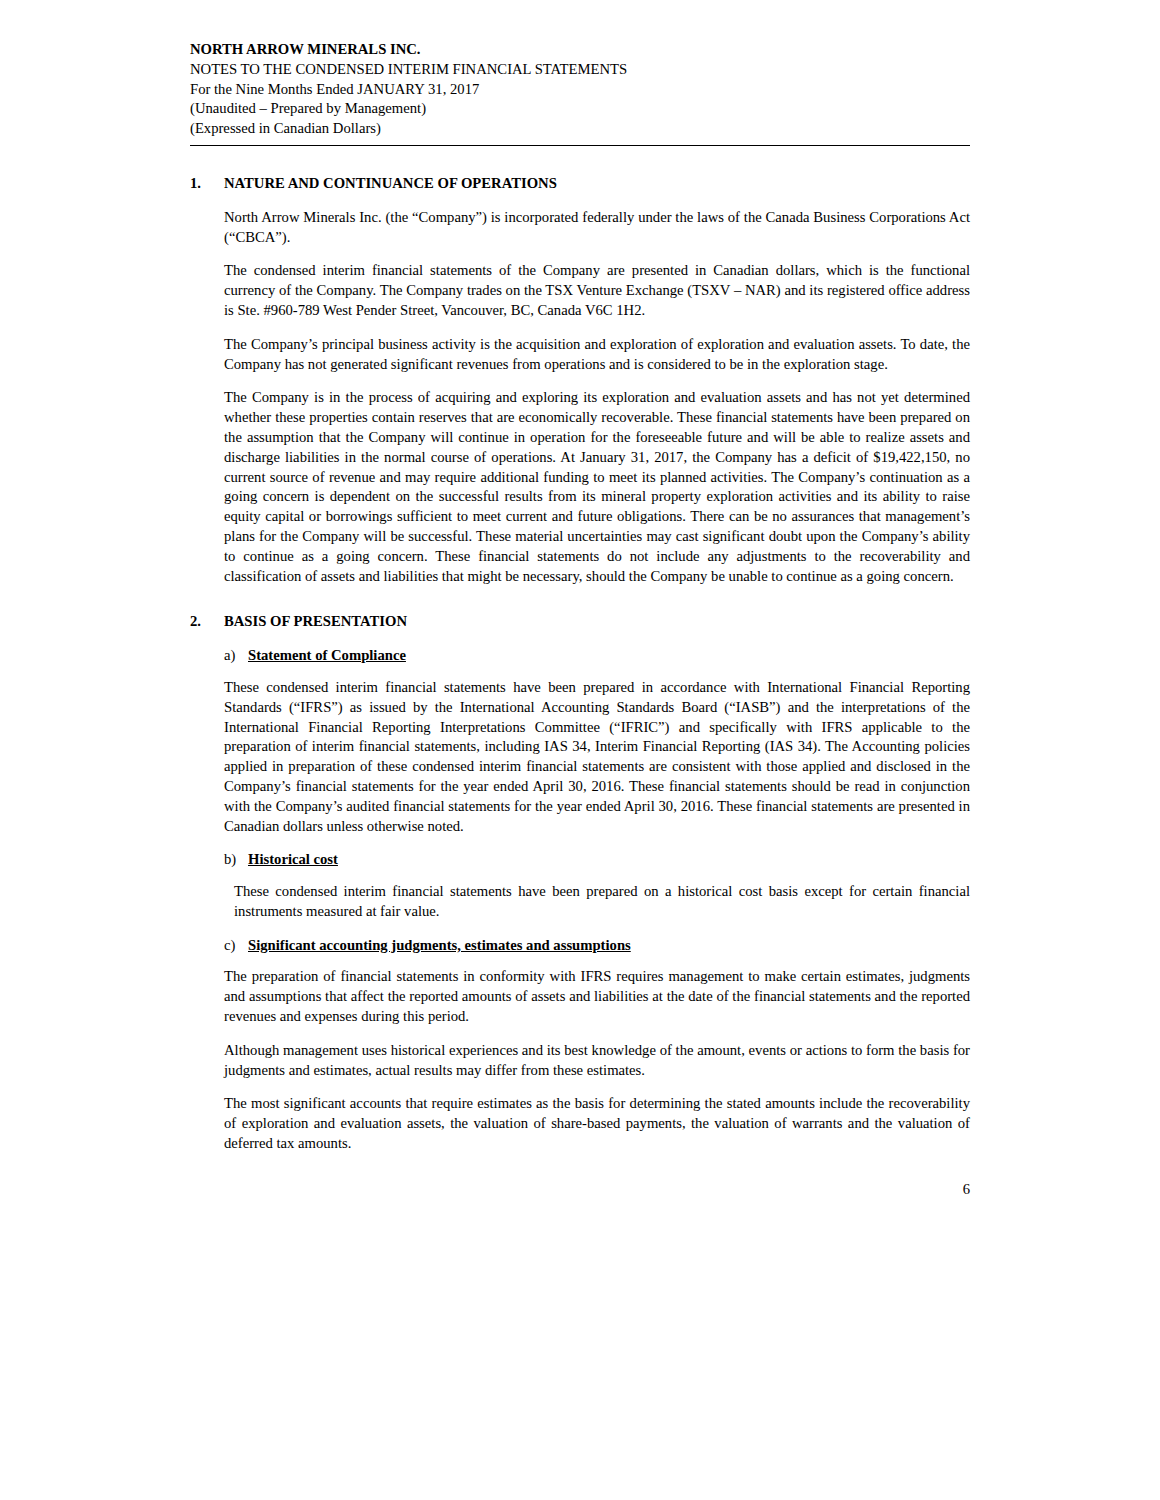North Arrow Minerals Inc.
NOTES TO THE CONDENSED INTERIM FINANCIAL STATEMENTS
For the Nine Months Ended JANUARY 31, 2017
(Unaudited – Prepared by Management)
(Expressed in Canadian Dollars)
1. Nature and Continuance of Operations
North Arrow Minerals Inc. (the “Company”) is incorporated federally under the laws of the Canada Business Corporations Act (“CBCA”).
The condensed interim financial statements of the Company are presented in Canadian dollars, which is the functional currency of the Company. The Company trades on the TSX Venture Exchange (TSXV – NAR) and its registered office address is Ste. #960-789 West Pender Street, Vancouver, BC, Canada V6C 1H2.
The Company’s principal business activity is the acquisition and exploration of exploration and evaluation assets. To date, the Company has not generated significant revenues from operations and is considered to be in the exploration stage.
The Company is in the process of acquiring and exploring its exploration and evaluation assets and has not yet determined whether these properties contain reserves that are economically recoverable. These financial statements have been prepared on the assumption that the Company will continue in operation for the foreseeable future and will be able to realize assets and discharge liabilities in the normal course of operations. At January 31, 2017, the Company has a deficit of $19,422,150, no current source of revenue and may require additional funding to meet its planned activities. The Company’s continuation as a going concern is dependent on the successful results from its mineral property exploration activities and its ability to raise equity capital or borrowings sufficient to meet current and future obligations. There can be no assurances that management’s plans for the Company will be successful. These material uncertainties may cast significant doubt upon the Company’s ability to continue as a going concern. These financial statements do not include any adjustments to the recoverability and classification of assets and liabilities that might be necessary, should the Company be unable to continue as a going concern.
2. Basis of Presentation
a) Statement of Compliance
These condensed interim financial statements have been prepared in accordance with International Financial Reporting Standards (“IFRS”) as issued by the International Accounting Standards Board (“IASB”) and the interpretations of the International Financial Reporting Interpretations Committee (“IFRIC”) and specifically with IFRS applicable to the preparation of interim financial statements, including IAS 34, Interim Financial Reporting (IAS 34). The Accounting policies applied in preparation of these condensed interim financial statements are consistent with those applied and disclosed in the Company’s financial statements for the year ended April 30, 2016. These financial statements should be read in conjunction with the Company’s audited financial statements for the year ended April 30, 2016. These financial statements are presented in Canadian dollars unless otherwise noted.
b) Historical cost
These condensed interim financial statements have been prepared on a historical cost basis except for certain financial instruments measured at fair value.
c) Significant accounting judgments, estimates and assumptions
The preparation of financial statements in conformity with IFRS requires management to make certain estimates, judgments and assumptions that affect the reported amounts of assets and liabilities at the date of the financial statements and the reported revenues and expenses during this period.
Although management uses historical experiences and its best knowledge of the amount, events or actions to form the basis for judgments and estimates, actual results may differ from these estimates.
The most significant accounts that require estimates as the basis for determining the stated amounts include the recoverability of exploration and evaluation assets, the valuation of share-based payments, the valuation of warrants and the valuation of deferred tax amounts.
6